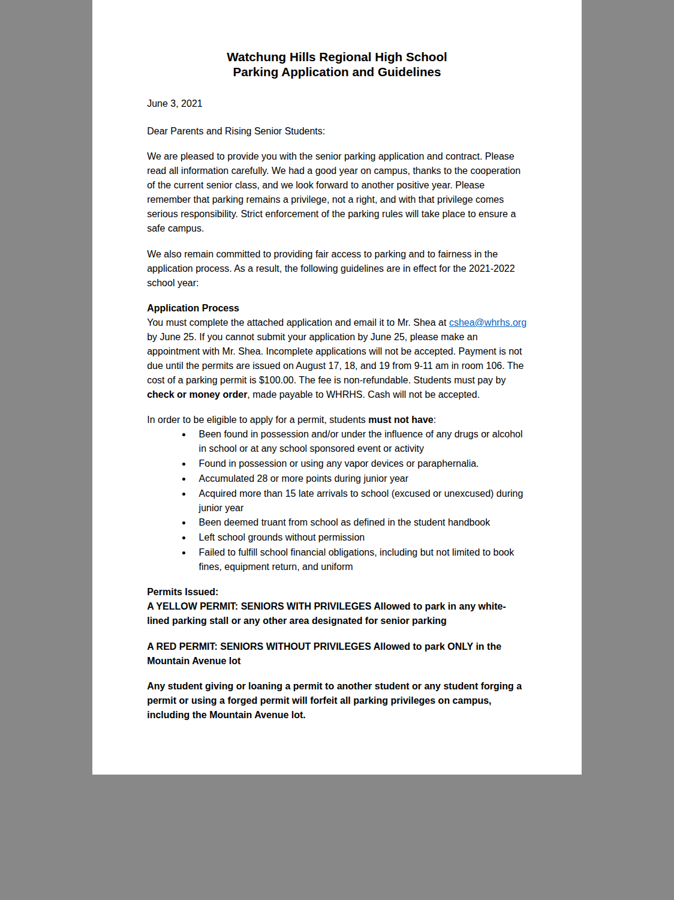Watchung Hills Regional High School
Parking Application and Guidelines
June 3, 2021
Dear Parents and Rising Senior Students:
We are pleased to provide you with the senior parking application and contract. Please read all information carefully. We had a good year on campus, thanks to the cooperation of the current senior class, and we look forward to another positive year. Please remember that parking remains a privilege, not a right, and with that privilege comes serious responsibility. Strict enforcement of the parking rules will take place to ensure a safe campus.
We also remain committed to providing fair access to parking and to fairness in the application process. As a result, the following guidelines are in effect for the 2021-2022 school year:
Application Process
You must complete the attached application and email it to Mr. Shea at cshea@whrhs.org by June 25. If you cannot submit your application by June 25, please make an appointment with Mr. Shea. Incomplete applications will not be accepted. Payment is not due until the permits are issued on August 17, 18, and 19 from 9-11 am in room 106. The cost of a parking permit is $100.00. The fee is non-refundable. Students must pay by check or money order, made payable to WHRHS. Cash will not be accepted.
In order to be eligible to apply for a permit, students must not have:
Been found in possession and/or under the influence of any drugs or alcohol in school or at any school sponsored event or activity
Found in possession or using any vapor devices or paraphernalia.
Accumulated 28 or more points during junior year
Acquired more than 15 late arrivals to school (excused or unexcused) during junior year
Been deemed truant from school as defined in the student handbook
Left school grounds without permission
Failed to fulfill school financial obligations, including but not limited to book fines, equipment return, and uniform
Permits Issued:
A YELLOW PERMIT: SENIORS WITH PRIVILEGES Allowed to park in any white-lined parking stall or any other area designated for senior parking
A RED PERMIT: SENIORS WITHOUT PRIVILEGES Allowed to park ONLY in the Mountain Avenue lot
Any student giving or loaning a permit to another student or any student forging a permit or using a forged permit will forfeit all parking privileges on campus, including the Mountain Avenue lot.